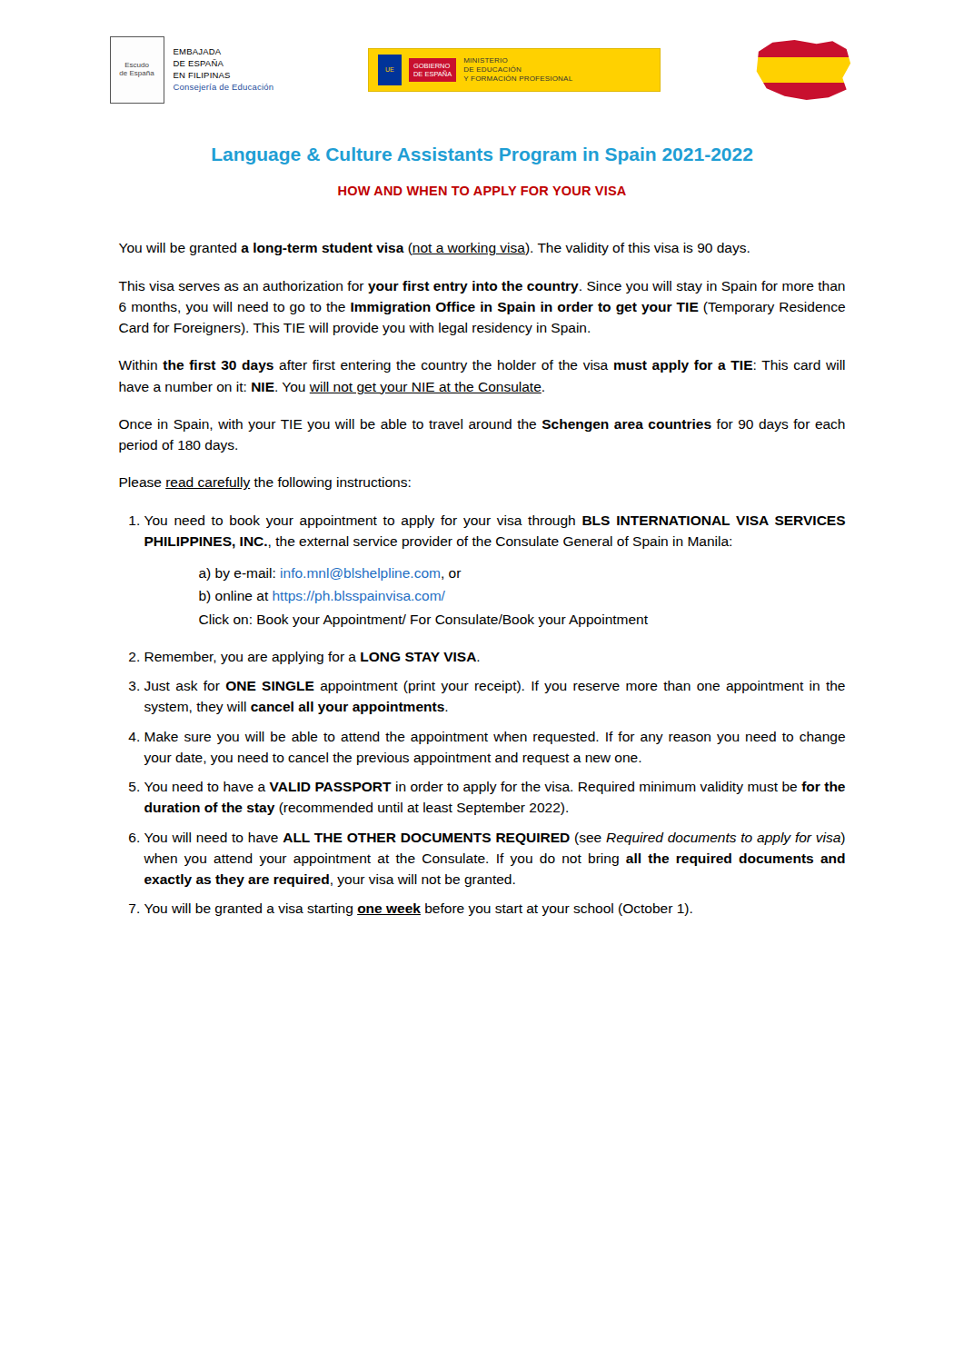Escudo
de España
EMBAJADA
DE ESPAÑA
EN FILIPINAS
Consejería de Educación
UE
GOBIERNO
DE ESPAÑA
MINISTERIO
DE EDUCACIÓN
Y FORMACIÓN PROFESIONAL
Language & Culture Assistants Program in Spain 2021-2022
HOW AND WHEN TO APPLY FOR YOUR VISA
You will be granted a long-term student visa (not a working visa). The validity of this visa is 90 days.
This visa serves as an authorization for your first entry into the country. Since you will stay in Spain for more than 6 months, you will need to go to the Immigration Office in Spain in order to get your TIE (Temporary Residence Card for Foreigners). This TIE will provide you with legal residency in Spain.
Within the first 30 days after first entering the country the holder of the visa must apply for a TIE: This card will have a number on it: NIE. You will not get your NIE at the Consulate.
Once in Spain, with your TIE you will be able to travel around the Schengen area countries for 90 days for each period of 180 days.
Please read carefully the following instructions:
You need to book your appointment to apply for your visa through BLS INTERNATIONAL VISA SERVICES PHILIPPINES, INC., the external service provider of the Consulate General of Spain in Manila:
a) by e-mail: info.mnl@blshelpline.com, or
b) online at https://ph.blsspainvisa.com/
Click on: Book your Appointment/ For Consulate/Book your Appointment
Remember, you are applying for a LONG STAY VISA.
Just ask for ONE SINGLE appointment (print your receipt). If you reserve more than one appointment in the system, they will cancel all your appointments.
Make sure you will be able to attend the appointment when requested. If for any reason you need to change your date, you need to cancel the previous appointment and request a new one.
You need to have a VALID PASSPORT in order to apply for the visa. Required minimum validity must be for the duration of the stay (recommended until at least September 2022).
You will need to have ALL THE OTHER DOCUMENTS REQUIRED (see Required documents to apply for visa) when you attend your appointment at the Consulate. If you do not bring all the required documents and exactly as they are required, your visa will not be granted.
You will be granted a visa starting one week before you start at your school (October 1).